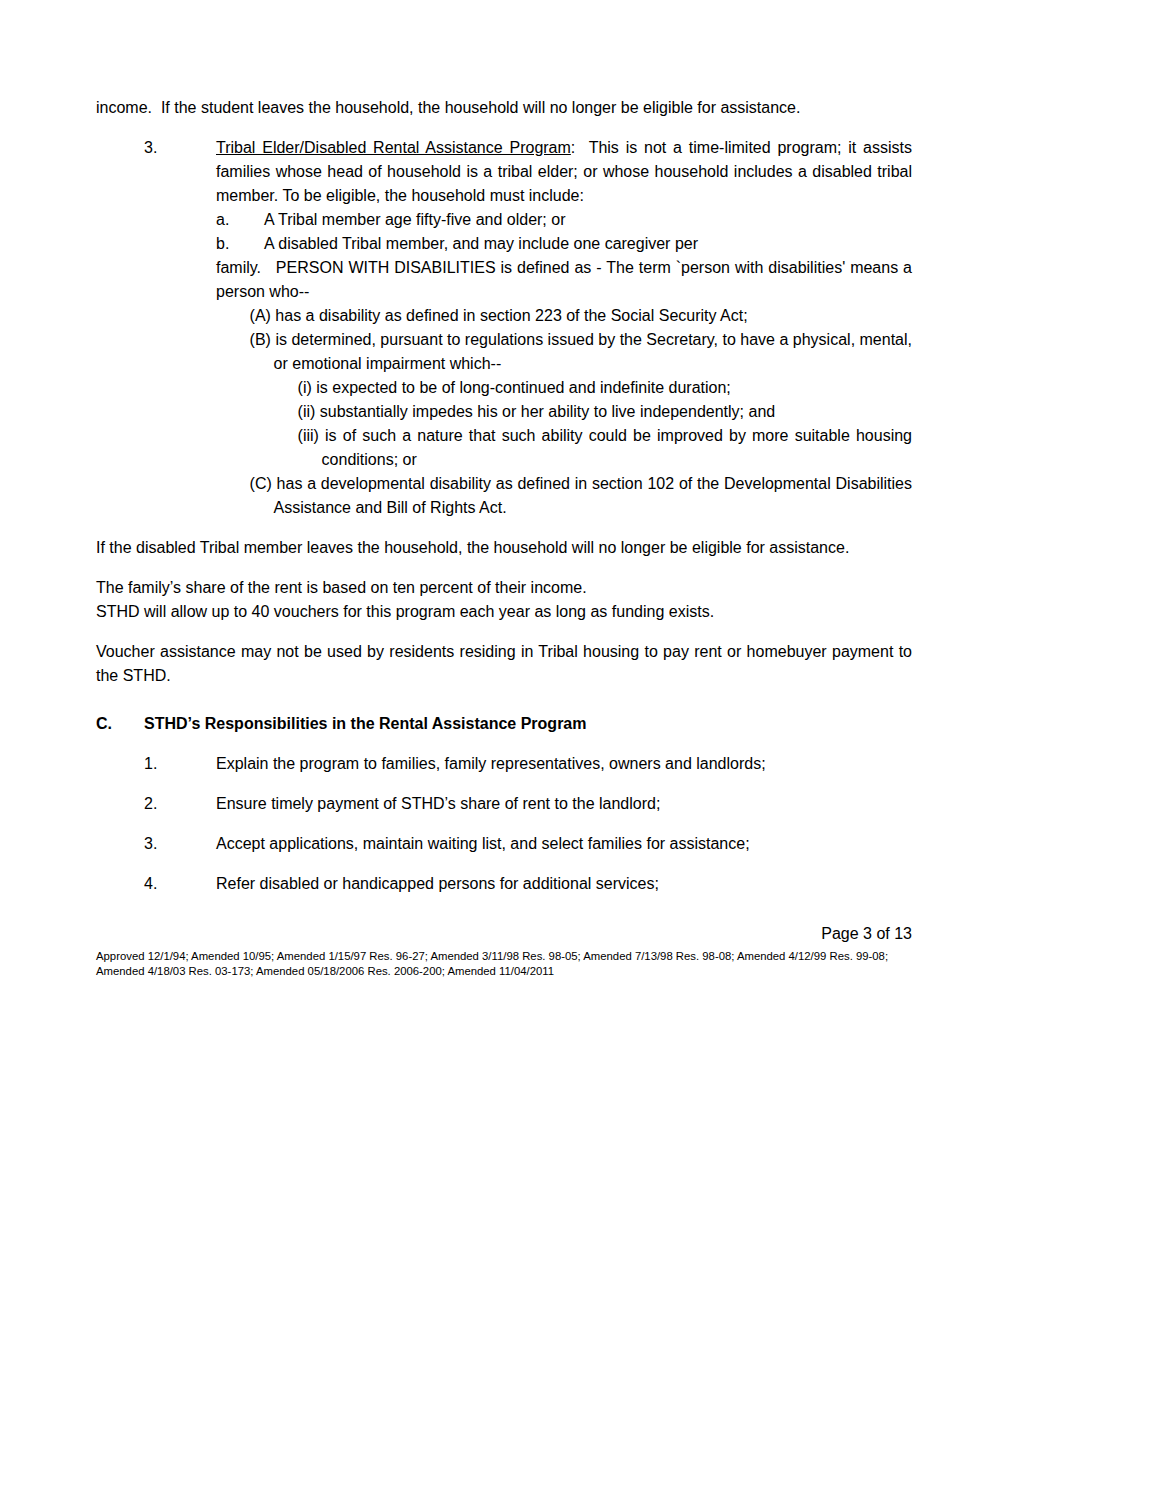income. If the student leaves the household, the household will no longer be eligible for assistance.
3.
Tribal Elder/Disabled Rental Assistance Program: This is not a time-limited program; it assists families whose head of household is a tribal elder; or whose household includes a disabled tribal member. To be eligible, the household must include:
a.
A Tribal member age fifty-five and older; or
b.
A disabled Tribal member, and may include one caregiver per
family. PERSON WITH DISABILITIES is defined as - The term `person with disabilities' means a person who--
(A) has a disability as defined in section 223 of the Social Security Act;
(B) is determined, pursuant to regulations issued by the Secretary, to have a physical, mental, or emotional impairment which--
(i) is expected to be of long-continued and indefinite duration;
(ii) substantially impedes his or her ability to live independently; and
(iii) is of such a nature that such ability could be improved by more suitable housing conditions; or
(C) has a developmental disability as defined in section 102 of the Developmental Disabilities Assistance and Bill of Rights Act.
If the disabled Tribal member leaves the household, the household will no longer be eligible for assistance.
The family’s share of the rent is based on ten percent of their income.
STHD will allow up to 40 vouchers for this program each year as long as funding exists.
Voucher assistance may not be used by residents residing in Tribal housing to pay rent or homebuyer payment to the STHD.
C.
STHD’s Responsibilities in the Rental Assistance Program
1.
Explain the program to families, family representatives, owners and landlords;
2.
Ensure timely payment of STHD’s share of rent to the landlord;
3.
Accept applications, maintain waiting list, and select families for assistance;
4.
Refer disabled or handicapped persons for additional services;
Page 3 of 13
Approved 12/1/94; Amended 10/95; Amended 1/15/97 Res. 96-27; Amended 3/11/98 Res. 98-05; Amended 7/13/98 Res. 98-08; Amended 4/12/99 Res. 99-08; Amended 4/18/03 Res. 03-173; Amended 05/18/2006 Res. 2006-200; Amended 11/04/2011